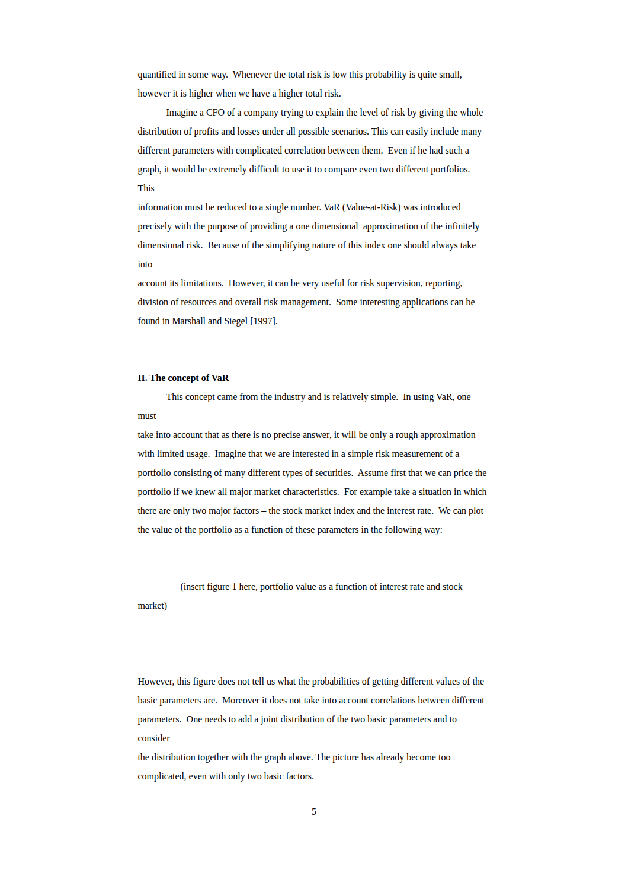quantified in some way. Whenever the total risk is low this probability is quite small,
however it is higher when we have a higher total risk.
Imagine a CFO of a company trying to explain the level of risk by giving the whole
distribution of profits and losses under all possible scenarios. This can easily include many
different parameters with complicated correlation between them. Even if he had such a
graph, it would be extremely difficult to use it to compare even two different portfolios. This
information must be reduced to a single number. VaR (Value-at-Risk) was introduced
precisely with the purpose of providing a one dimensional approximation of the infinitely
dimensional risk. Because of the simplifying nature of this index one should always take into
account its limitations. However, it can be very useful for risk supervision, reporting,
division of resources and overall risk management. Some interesting applications can be
found in Marshall and Siegel [1997].
II. The concept of VaR
This concept came from the industry and is relatively simple. In using VaR, one must
take into account that as there is no precise answer, it will be only a rough approximation
with limited usage. Imagine that we are interested in a simple risk measurement of a
portfolio consisting of many different types of securities. Assume first that we can price the
portfolio if we knew all major market characteristics. For example take a situation in which
there are only two major factors – the stock market index and the interest rate. We can plot
the value of the portfolio as a function of these parameters in the following way:
(insert figure 1 here, portfolio value as a function of interest rate and stock market)
However, this figure does not tell us what the probabilities of getting different values of the
basic parameters are. Moreover it does not take into account correlations between different
parameters. One needs to add a joint distribution of the two basic parameters and to consider
the distribution together with the graph above. The picture has already become too
complicated, even with only two basic factors.
5